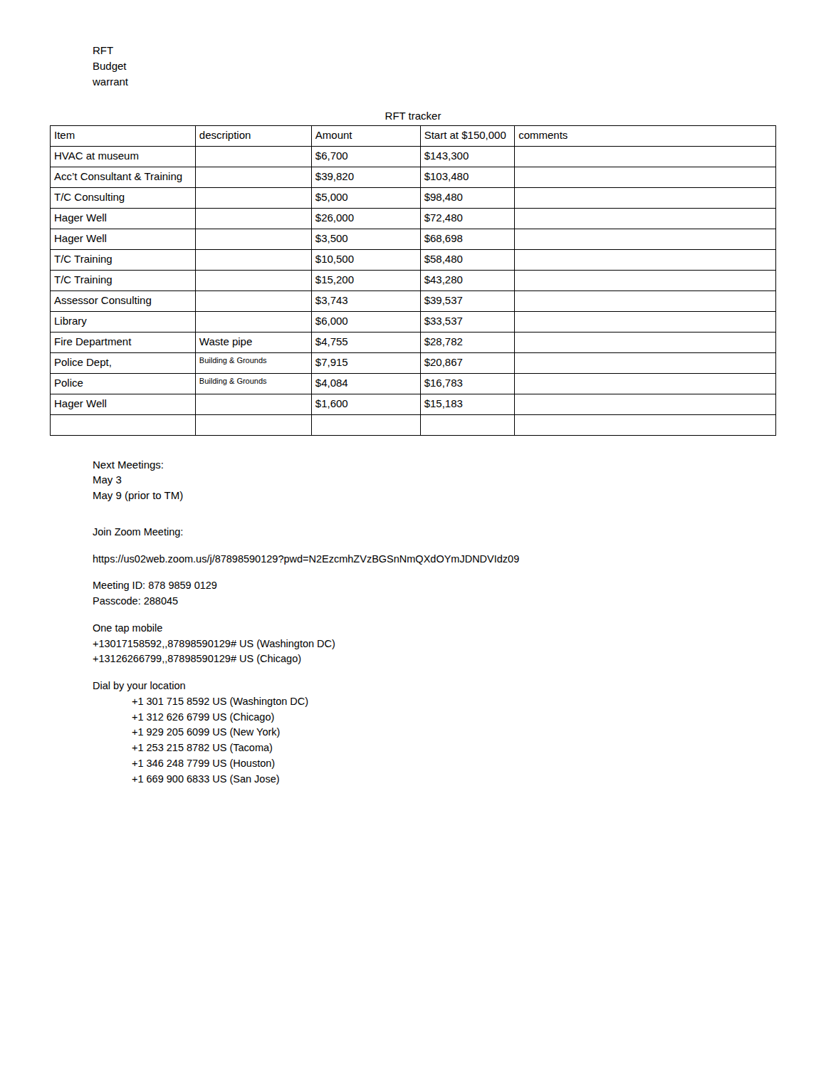RFT
Budget
warrant
RFT tracker
| Item | description | Amount | Start at $150,000 | comments |
| HVAC at museum | | $6,700 | $143,300 | |
| Acc’t Consultant & Training | | $39,820 | $103,480 | |
| T/C Consulting | | $5,000 | $98,480 | |
| Hager Well | | $26,000 | $72,480 | |
| Hager Well | | $3,500 | $68,698 | |
| T/C Training | | $10,500 | $58,480 | |
| T/C Training | | $15,200 | $43,280 | |
| Assessor Consulting | | $3,743 | $39,537 | |
| Library | | $6,000 | $33,537 | |
| Fire Department | Waste pipe | $4,755 | $28,782 | |
| Police Dept, | Building & Grounds | $7,915 | $20,867 | |
| Police | Building & Grounds | $4,084 | $16,783 | |
| Hager Well | | $1,600 | $15,183 | |
Next Meetings:
May 3
May 9 (prior to TM)
Join Zoom Meeting:
https://us02web.zoom.us/j/87898590129?pwd=N2EzcmhZVzBGSnNmQXdOYmJDNDVIdz09
Meeting ID: 878 9859 0129
Passcode: 288045
One tap mobile
+13017158592,,87898590129# US (Washington DC)
+13126266799,,87898590129# US (Chicago)
Dial by your location
+1 301 715 8592 US (Washington DC)
+1 312 626 6799 US (Chicago)
+1 929 205 6099 US (New York)
+1 253 215 8782 US (Tacoma)
+1 346 248 7799 US (Houston)
+1 669 900 6833 US (San Jose)